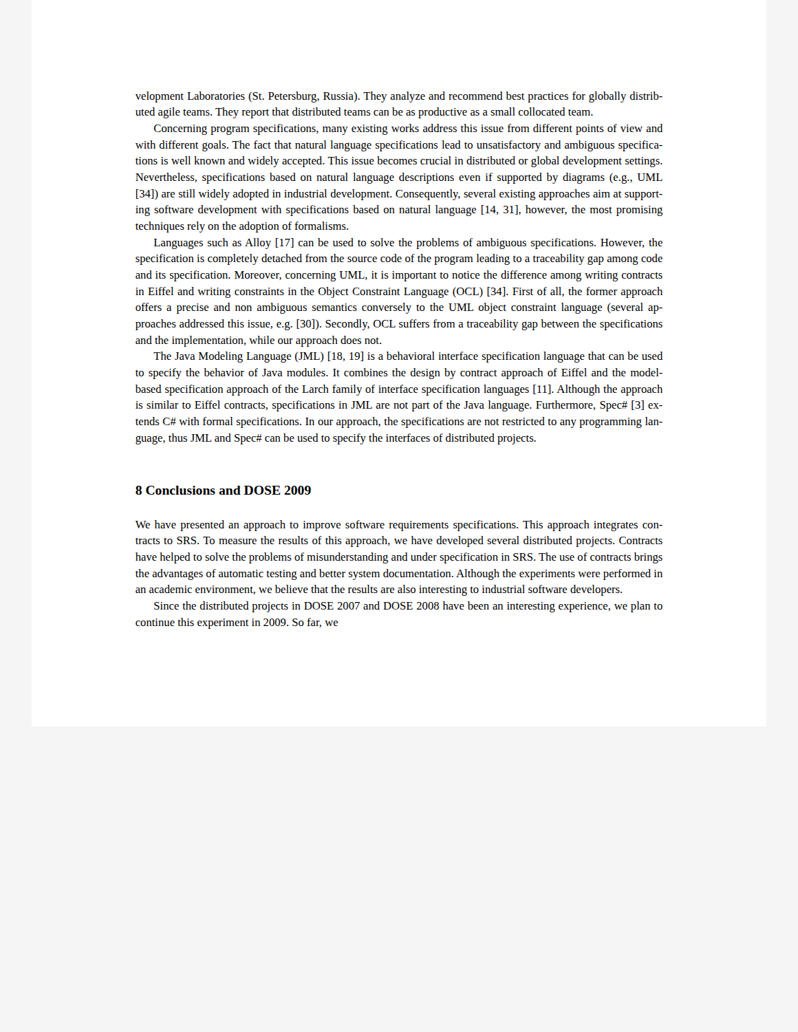velopment Laboratories (St. Petersburg, Russia). They analyze and recommend best practices for globally distributed agile teams. They report that distributed teams can be as productive as a small collocated team.
Concerning program specifications, many existing works address this issue from different points of view and with different goals. The fact that natural language specifications lead to unsatisfactory and ambiguous specifications is well known and widely accepted. This issue becomes crucial in distributed or global development settings. Nevertheless, specifications based on natural language descriptions even if supported by diagrams (e.g., UML [34]) are still widely adopted in industrial development. Consequently, several existing approaches aim at supporting software development with specifications based on natural language [14, 31], however, the most promising techniques rely on the adoption of formalisms.
Languages such as Alloy [17] can be used to solve the problems of ambiguous specifications. However, the specification is completely detached from the source code of the program leading to a traceability gap among code and its specification. Moreover, concerning UML, it is important to notice the difference among writing contracts in Eiffel and writing constraints in the Object Constraint Language (OCL) [34]. First of all, the former approach offers a precise and non ambiguous semantics conversely to the UML object constraint language (several approaches addressed this issue, e.g. [30]). Secondly, OCL suffers from a traceability gap between the specifications and the implementation, while our approach does not.
The Java Modeling Language (JML) [18, 19] is a behavioral interface specification language that can be used to specify the behavior of Java modules. It combines the design by contract approach of Eiffel and the model-based specification approach of the Larch family of interface specification languages [11]. Although the approach is similar to Eiffel contracts, specifications in JML are not part of the Java language. Furthermore, Spec# [3] extends C# with formal specifications. In our approach, the specifications are not restricted to any programming language, thus JML and Spec# can be used to specify the interfaces of distributed projects.
8 Conclusions and DOSE 2009
We have presented an approach to improve software requirements specifications. This approach integrates contracts to SRS. To measure the results of this approach, we have developed several distributed projects. Contracts have helped to solve the problems of misunderstanding and under specification in SRS. The use of contracts brings the advantages of automatic testing and better system documentation. Although the experiments were performed in an academic environment, we believe that the results are also interesting to industrial software developers.
Since the distributed projects in DOSE 2007 and DOSE 2008 have been an interesting experience, we plan to continue this experiment in 2009. So far, we